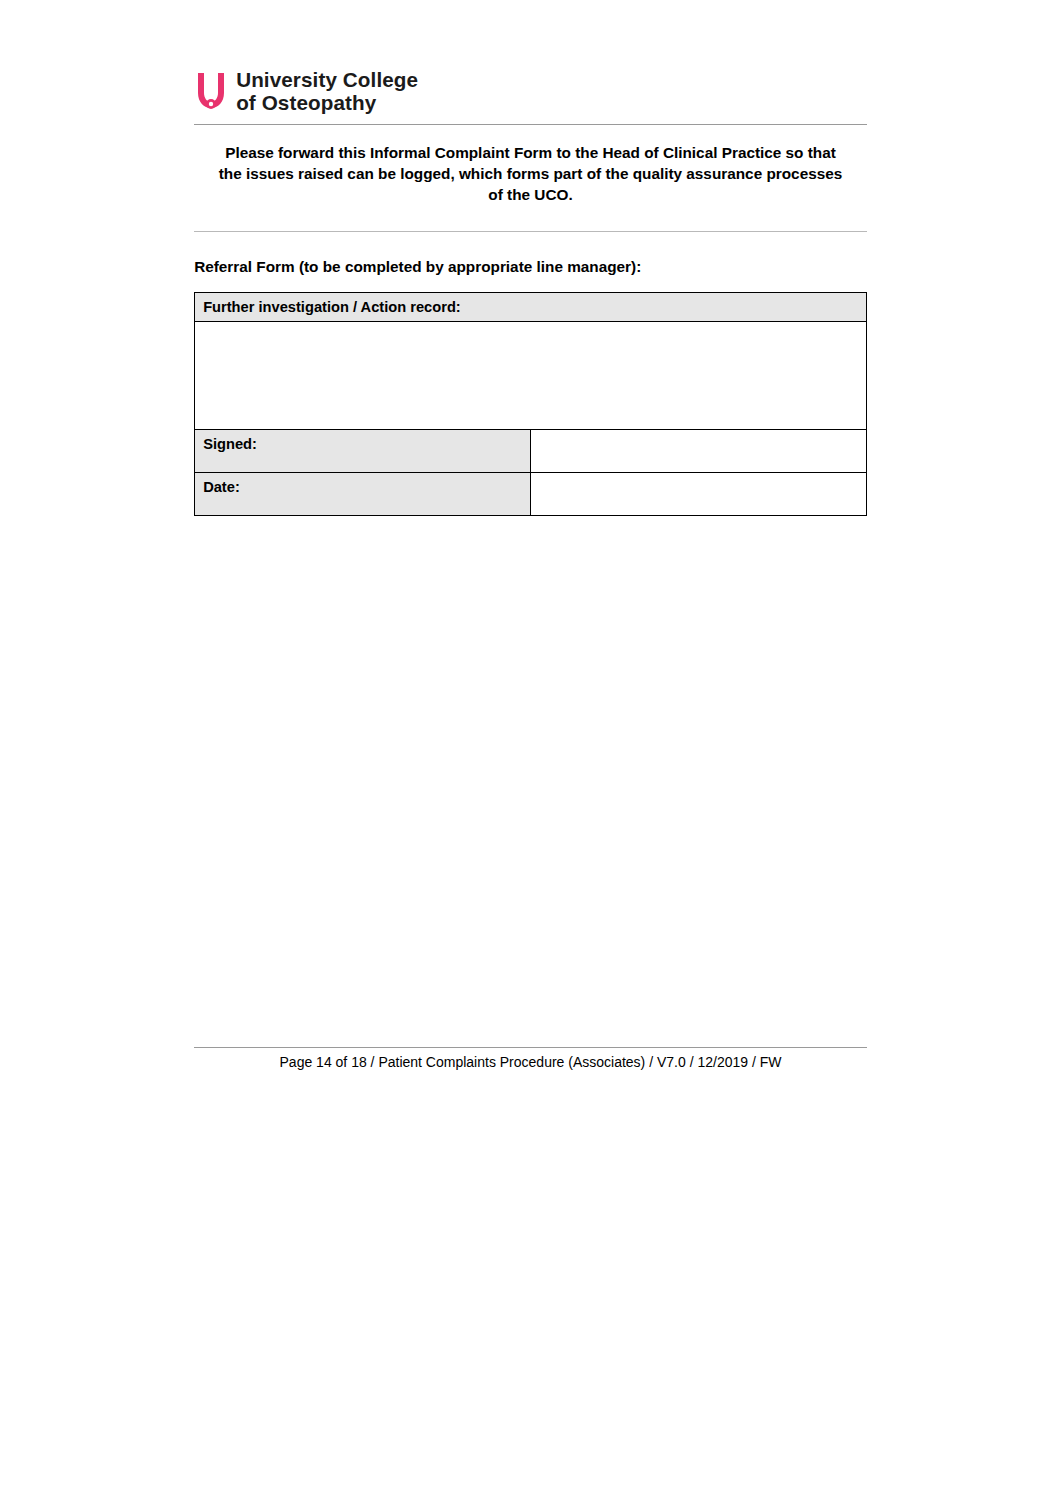University College
of Osteopathy
Please forward this Informal Complaint Form to the Head of Clinical Practice so that the issues raised can be logged, which forms part of the quality assurance processes of the UCO.
Referral Form (to be completed by appropriate line manager):
| Further investigation / Action record: |
| --- |
| Signed: | |
| Date: | |
Page 14 of 18 / Patient Complaints Procedure (Associates) / V7.0 / 12/2019 / FW